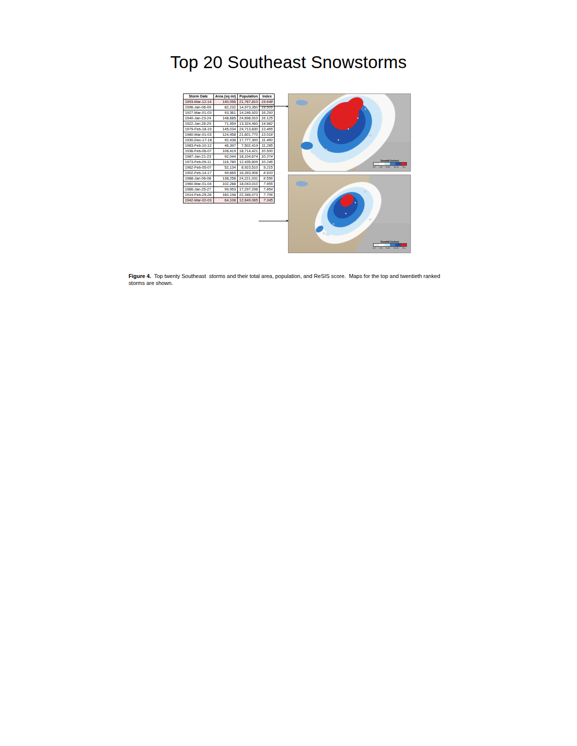Top 20 Southeast Snowstorms
| Storm Date | Area (sq mi) | Population | Index |
| --- | --- | --- | --- |
| 1993-Mar-12-14 | 140,056 | 21,767,810 | 19.648 |
| 1996-Jan-06-09 | 82,232 | 14,973,350 | 19.505 |
| 1927-Mar-01-03 | 93,361 | 14,246,920 | 16.293 |
| 1940-Jan-23-24 | 148,685 | 24,698,910 | 16.125 |
| 1922-Jan-26-29 | 71,959 | 13,324,460 | 14.982 |
| 1979-Feb-18-19 | 145,034 | 24,713,830 | 13.465 |
| 1980-Mar-01-03 | 124,958 | 21,601,770 | 13.018 |
| 1930-Dec-17-18 | 92,438 | 17,777,300 | 11.460 |
| 1983-Feb-10-12 | 46,397 | 7,502,419 | 11.285 |
| 1936-Feb-06-07 | 108,419 | 18,714,421 | 10.500 |
| 1987-Jan-21-23 | 92,044 | 18,104,674 | 10.374 |
| 1973-Feb-09-11 | 116,780 | 12,435,609 | 10.246 |
| 1962-Feb-05-07 | 52,134 | 8,923,510 | 9.215 |
| 1902-Feb-14-17 | 99,665 | 16,393,906 | 8.933 |
| 1988-Jan-06-08 | 138,258 | 24,221,031 | 8.556 |
| 1960-Mar-01-04 | 102,288 | 18,043,010 | 7.955 |
| 1966-Jan-25-27 | 99,953 | 17,297,296 | 7.854 |
| 1914-Feb-25-26 | 160,198 | 22,346,073 | 7.706 |
| 1942-Mar-02-03 | 64,108 | 12,649,065 | 7.345 |
★
★
★
★
★
★
Snowfall (inches)
0-22-66-1010-1515+
★
★
★
★
★
★
Snowfall (inches)
0-22-66-1010-1515+
Figure 4. Top twenty Southeast storms and their total area, population, and ReSIS score. Maps for the top and twentieth ranked storms are shown.